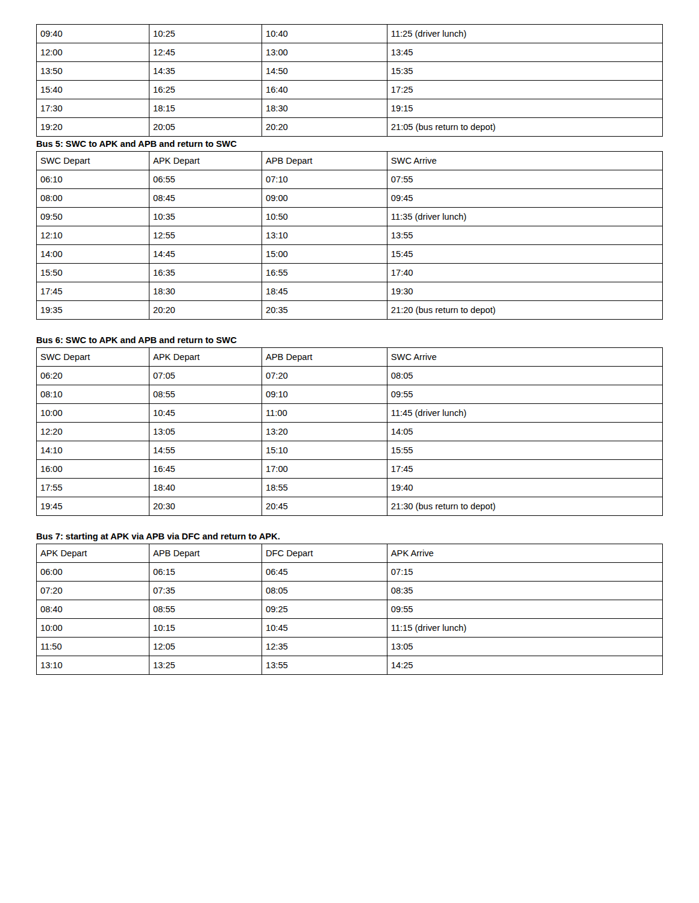| 09:40 | 10:25 | 10:40 | 11:25 (driver lunch) |
| 12:00 | 12:45 | 13:00 | 13:45 |
| 13:50 | 14:35 | 14:50 | 15:35 |
| 15:40 | 16:25 | 16:40 | 17:25 |
| 17:30 | 18:15 | 18:30 | 19:15 |
| 19:20 | 20:05 | 20:20 | 21:05 (bus return to depot) |
Bus 5: SWC to APK and APB and return to SWC
| SWC Depart | APK Depart | APB Depart | SWC Arrive |
| 06:10 | 06:55 | 07:10 | 07:55 |
| 08:00 | 08:45 | 09:00 | 09:45 |
| 09:50 | 10:35 | 10:50 | 11:35 (driver lunch) |
| 12:10 | 12:55 | 13:10 | 13:55 |
| 14:00 | 14:45 | 15:00 | 15:45 |
| 15:50 | 16:35 | 16:55 | 17:40 |
| 17:45 | 18:30 | 18:45 | 19:30 |
| 19:35 | 20:20 | 20:35 | 21:20 (bus return to depot) |
Bus 6: SWC to APK and APB and return to SWC
| SWC Depart | APK Depart | APB Depart | SWC Arrive |
| 06:20 | 07:05 | 07:20 | 08:05 |
| 08:10 | 08:55 | 09:10 | 09:55 |
| 10:00 | 10:45 | 11:00 | 11:45 (driver lunch) |
| 12:20 | 13:05 | 13:20 | 14:05 |
| 14:10 | 14:55 | 15:10 | 15:55 |
| 16:00 | 16:45 | 17:00 | 17:45 |
| 17:55 | 18:40 | 18:55 | 19:40 |
| 19:45 | 20:30 | 20:45 | 21:30 (bus return to depot) |
Bus 7: starting at APK via APB via DFC and return to APK.
| APK Depart | APB Depart | DFC Depart | APK Arrive |
| 06:00 | 06:15 | 06:45 | 07:15 |
| 07:20 | 07:35 | 08:05 | 08:35 |
| 08:40 | 08:55 | 09:25 | 09:55 |
| 10:00 | 10:15 | 10:45 | 11:15 (driver lunch) |
| 11:50 | 12:05 | 12:35 | 13:05 |
| 13:10 | 13:25 | 13:55 | 14:25 |